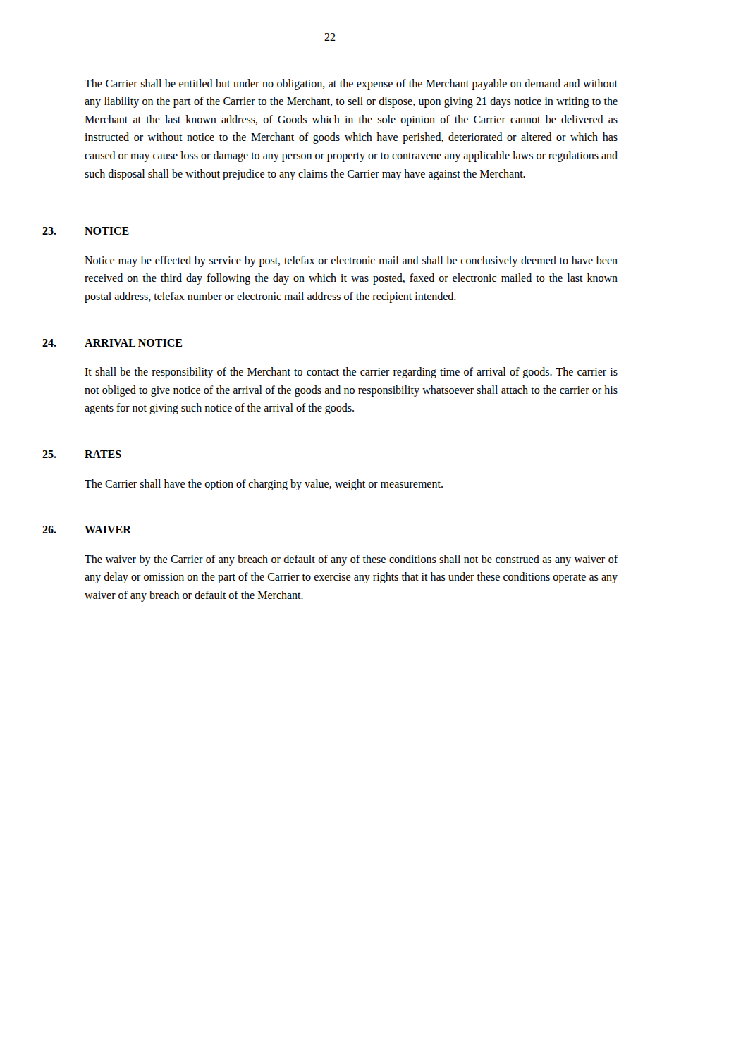22
The Carrier shall be entitled but under no obligation, at the expense of the Merchant payable on demand and without any liability on the part of the Carrier to the Merchant, to sell or dispose, upon giving 21 days notice in writing to the Merchant at the last known address, of Goods which in the sole opinion of the Carrier cannot be delivered as instructed or without notice to the Merchant of goods which have perished, deteriorated or altered or which has caused or may cause loss or damage to any person or property or to contravene any applicable laws or regulations and such disposal shall be without prejudice to any claims the Carrier may have against the Merchant.
23. NOTICE
Notice may be effected by service by post, telefax or electronic mail and shall be conclusively deemed to have been received on the third day following the day on which it was posted, faxed or electronic mailed to the last known postal address, telefax number or electronic mail address of the recipient intended.
24. ARRIVAL NOTICE
It shall be the responsibility of the Merchant to contact the carrier regarding time of arrival of goods. The carrier is not obliged to give notice of the arrival of the goods and no responsibility whatsoever shall attach to the carrier or his agents for not giving such notice of the arrival of the goods.
25. RATES
The Carrier shall have the option of charging by value, weight or measurement.
26. WAIVER
The waiver by the Carrier of any breach or default of any of these conditions shall not be construed as any waiver of any delay or omission on the part of the Carrier to exercise any rights that it has under these conditions operate as any waiver of any breach or default of the Merchant.